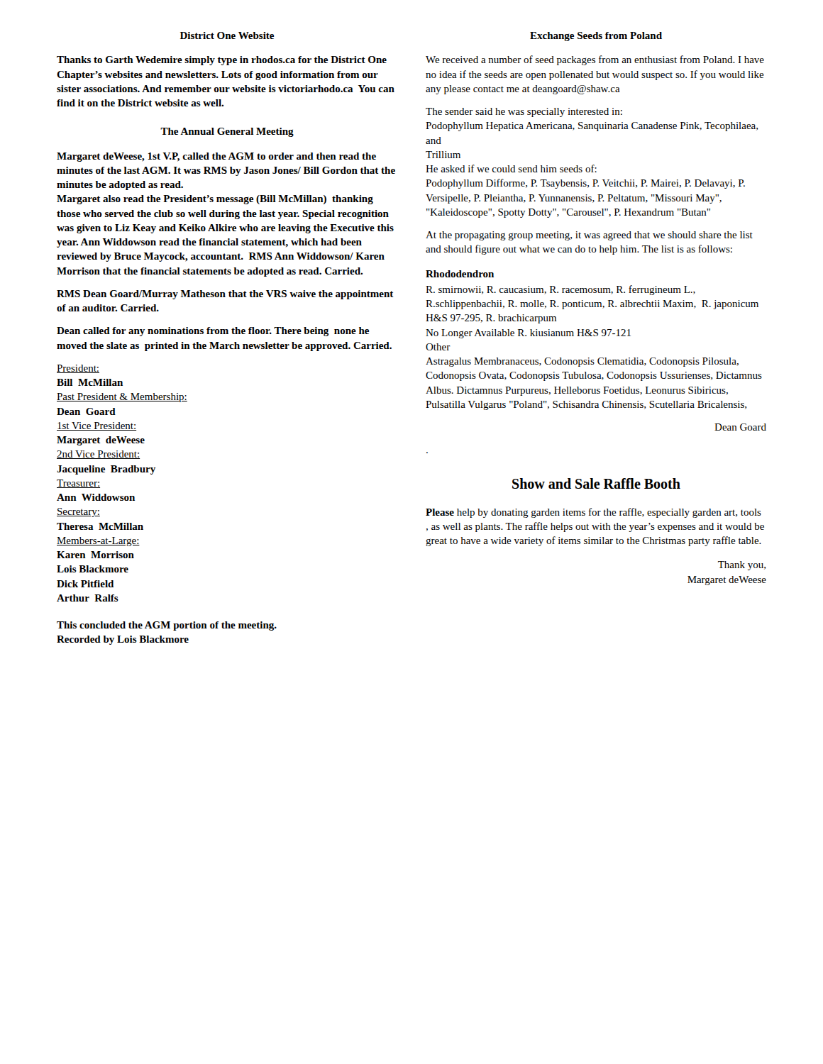District One Website
Thanks to Garth Wedemire simply type in rhodos.ca for the District One Chapter’s websites and newsletters. Lots of good information from our sister associations. And remember our website is victoriarhodo.ca You can find it on the District website as well.
The Annual General Meeting
Margaret deWeese, 1st V.P, called the AGM to order and then read the minutes of the last AGM. It was RMS by Jason Jones/ Bill Gordon that the minutes be adopted as read.
Margaret also read the President’s message (Bill McMillan) thanking those who served the club so well during the last year. Special recognition was given to Liz Keay and Keiko Alkire who are leaving the Executive this year. Ann Widdowson read the financial statement, which had been reviewed by Bruce Maycock, accountant. RMS Ann Widdowson/ Karen Morrison that the financial statements be adopted as read. Carried.
RMS Dean Goard/Murray Matheson that the VRS waive the appointment of an auditor. Carried.
Dean called for any nominations from the floor. There being none he moved the slate as printed in the March newsletter be approved. Carried.
President:
Bill McMillan
Past President & Membership:
Dean Goard
1st Vice President:
Margaret deWeese
2nd Vice President:
Jacqueline Bradbury
Treasurer:
Ann Widdowson
Secretary:
Theresa McMillan
Members-at-Large:
Karen Morrison
Lois Blackmore
Dick Pitfield
Arthur Ralfs
This concluded the AGM portion of the meeting.
Recorded by Lois Blackmore
Exchange Seeds from Poland
We received a number of seed packages from an enthusiast from Poland. I have no idea if the seeds are open pollenated but would suspect so. If you would like any please contact me at deangoard@shaw.ca
The sender said he was specially interested in:
Podophyllum Hepatica Americana, Sanquinaria Canadense Pink, Tecophilaea, and
Trillium
He asked if we could send him seeds of:
Podophyllum Difforme, P. Tsaybensis, P. Veitchii, P. Mairei, P. Delavayi, P.
Versipelle, P. Pleiantha, P. Yunnanensis, P. Peltatum, "Missouri May", "Kaleidoscope", Spotty Dotty", "Carousel", P. Hexandrum "Butan"
At the propagating group meeting, it was agreed that we should share the list and should figure out what we can do to help him. The list is as follows:
Rhododendron
R. smirnowii, R. caucasium, R. racemosum, R. ferrugineum L., R.schlippenbachii, R. molle, R. ponticum, R. albrechtii Maxim, R. japonicum H&S 97-295, R. brachicarpum
No Longer Available R. kiusianum H&S 97-121
Other
Astragalus Membranaceus, Codonopsis Clematidia, Codonopsis Pilosula, Codonopsis Ovata, Codonopsis Tubulosa, Codonopsis Ussurienses, Dictamnus
Albus. Dictamnus Purpureus, Helleborus Foetidus, Leonurus Sibiricus, Pulsatilla Vulgarus "Poland", Schisandra Chinensis, Scutellaria Bricalensis,
Dean Goard
.
Show and Sale Raffle Booth
Please help by donating garden items for the raffle, especially garden art, tools , as well as plants. The raffle helps out with the year’s expenses and it would be great to have a wide variety of items similar to the Christmas party raffle table.
Thank you,
Margaret deWeese